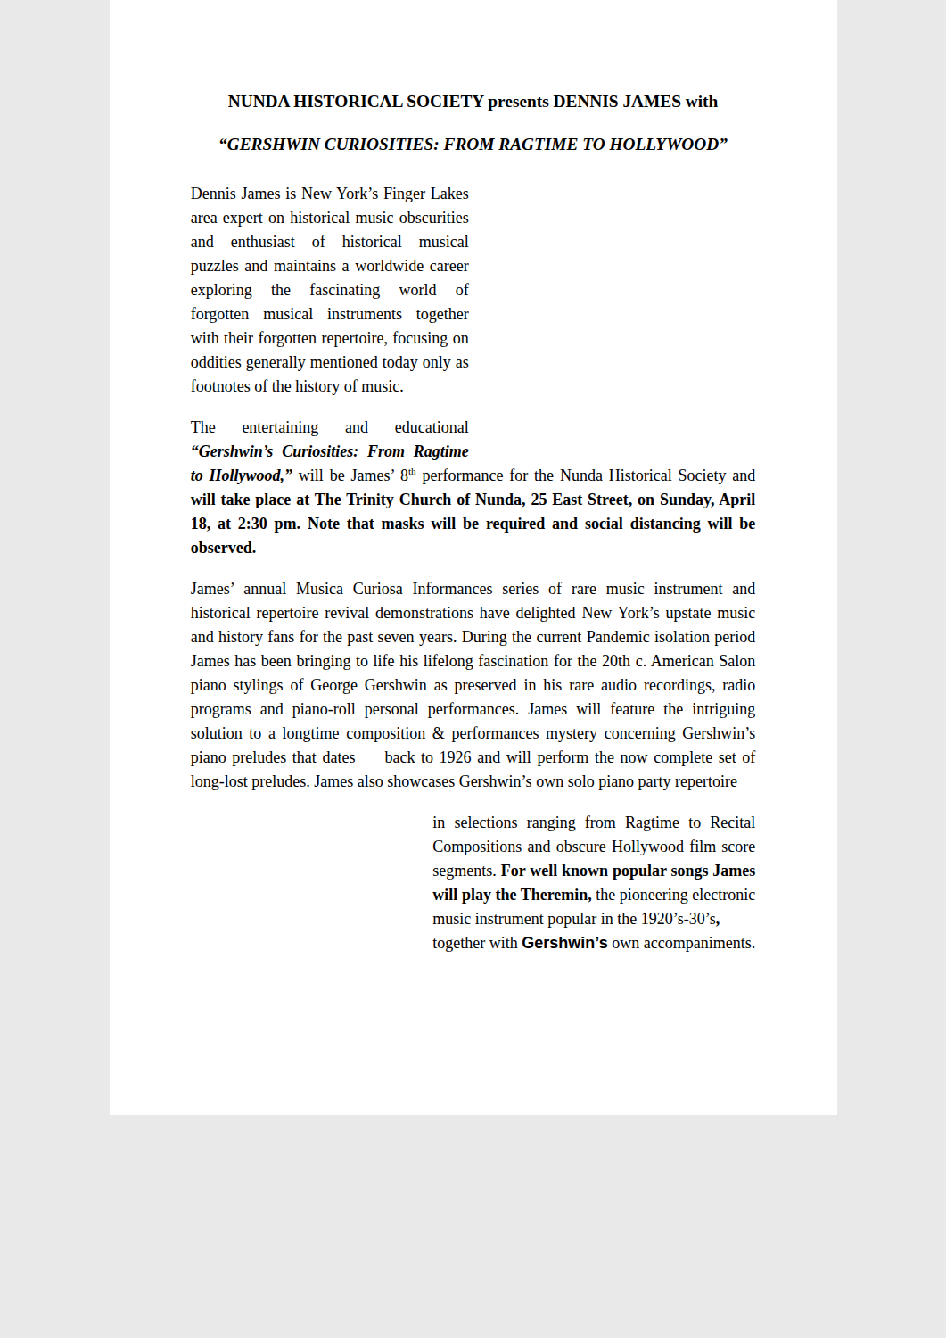NUNDA HISTORICAL SOCIETY presents DENNIS JAMES with
“GERSHWIN CURIOSITIES: FROM RAGTIME TO HOLLYWOOD”
Dennis James is New York’s Finger Lakes area expert on historical music obscurities and enthusiast of historical musical puzzles and maintains a worldwide career exploring the fascinating world of forgotten musical instruments together with their forgotten repertoire, focusing on oddities generally mentioned today only as footnotes of the history of music.
The entertaining and educational “Gershwin’s Curiosities: From Ragtime to Hollywood,” will be James’ 8th performance for the Nunda Historical Society and will take place at The Trinity Church of Nunda, 25 East Street, on Sunday, April 18, at 2:30 pm. Note that masks will be required and social distancing will be observed.
James’ annual Musica Curiosa Informances series of rare music instrument and historical repertoire revival demonstrations have delighted New York’s upstate music and history fans for the past seven years. During the current Pandemic isolation period James has been bringing to life his lifelong fascination for the 20th c. American Salon piano stylings of George Gershwin as preserved in his rare audio recordings, radio programs and piano-roll personal performances. James will feature the intriguing solution to a longtime composition & performances mystery concerning Gershwin’s piano preludes that dates back to 1926 and will perform the now complete set of long-lost preludes. James also showcases Gershwin’s own solo piano party repertoire
in selections ranging from Ragtime to Recital Compositions and obscure Hollywood film score segments. For well known popular songs James will play the Theremin, the pioneering electronic music instrument popular in the 1920’s-30’s,
together with Gershwin’s own accompaniments.